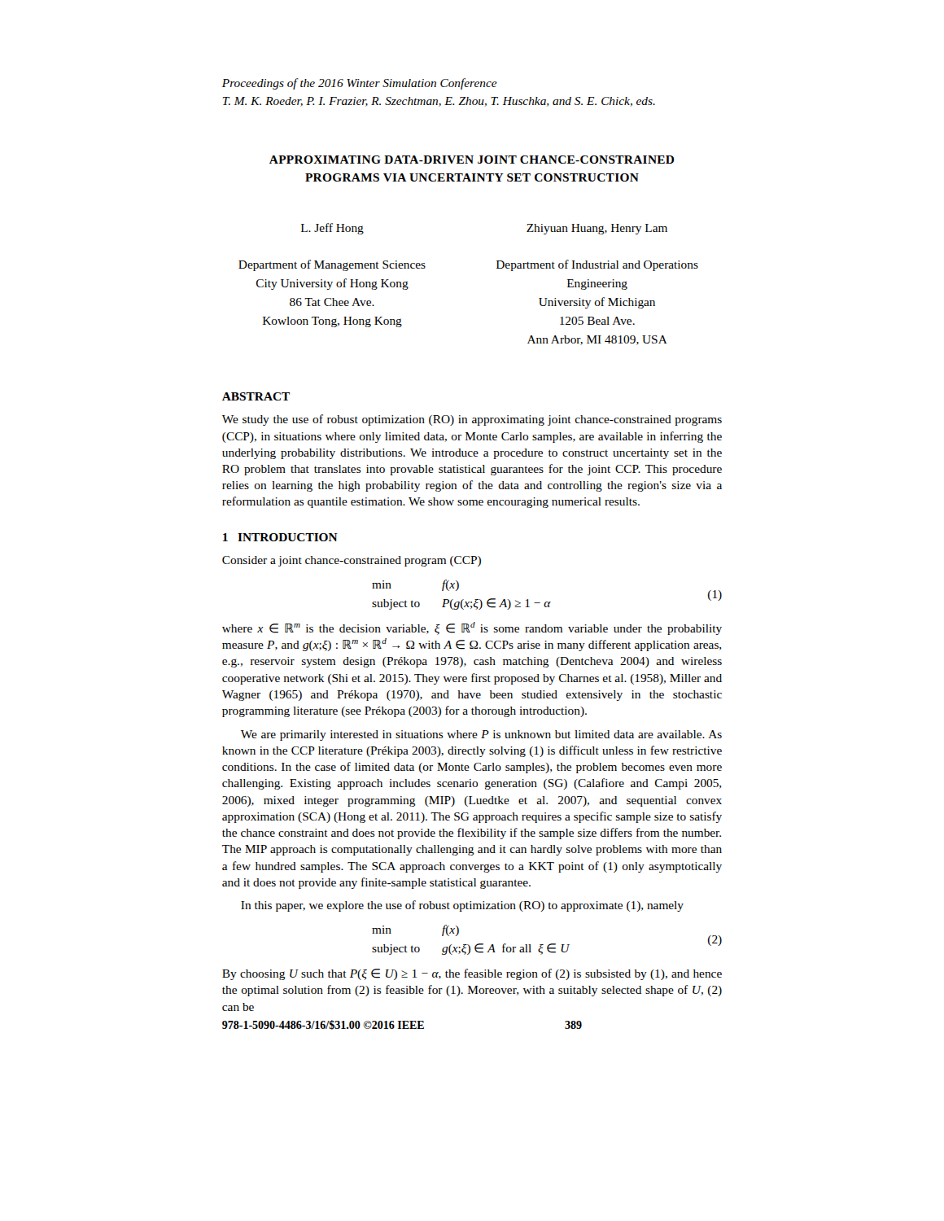Proceedings of the 2016 Winter Simulation Conference
T. M. K. Roeder, P. I. Frazier, R. Szechtman, E. Zhou, T. Huschka, and S. E. Chick, eds.
Approximating Data-Driven Joint Chance-Constrained Programs via Uncertainty Set Construction
| L. Jeff Hong Department of Management Sciences City University of Hong Kong 86 Tat Chee Ave. Kowloon Tong, Hong Kong | | Zhiyuan Huang, Henry Lam Department of Industrial and Operations Engineering University of Michigan 1205 Beal Ave. Ann Arbor, MI 48109, USA |
Abstract
We study the use of robust optimization (RO) in approximating joint chance-constrained programs (CCP), in situations where only limited data, or Monte Carlo samples, are available in inferring the underlying probability distributions. We introduce a procedure to construct uncertainty set in the RO problem that translates into provable statistical guarantees for the joint CCP. This procedure relies on learning the high probability region of the data and controlling the region's size via a reformulation as quantile estimation. We show some encouraging numerical results.
1 Introduction
Consider a joint chance-constrained program (CCP)
min f(x)
subject to P(g(x;ξ) ∈ A) ≥ 1 − α
(1)
where x ∈ ℝm is the decision variable, ξ ∈ ℝd is some random variable under the probability measure P, and g(x;ξ) : ℝm × ℝd → Ω with A ∈ Ω. CCPs arise in many different application areas, e.g., reservoir system design (Prékopa 1978), cash matching (Dentcheva 2004) and wireless cooperative network (Shi et al. 2015). They were first proposed by Charnes et al. (1958), Miller and Wagner (1965) and Prékopa (1970), and have been studied extensively in the stochastic programming literature (see Prékopa (2003) for a thorough introduction).
We are primarily interested in situations where P is unknown but limited data are available. As known in the CCP literature (Prékipa 2003), directly solving (1) is difficult unless in few restrictive conditions. In the case of limited data (or Monte Carlo samples), the problem becomes even more challenging. Existing approach includes scenario generation (SG) (Calafiore and Campi 2005, 2006), mixed integer programming (MIP) (Luedtke et al. 2007), and sequential convex approximation (SCA) (Hong et al. 2011). The SG approach requires a specific sample size to satisfy the chance constraint and does not provide the flexibility if the sample size differs from the number. The MIP approach is computationally challenging and it can hardly solve problems with more than a few hundred samples. The SCA approach converges to a KKT point of (1) only asymptotically and it does not provide any finite-sample statistical guarantee.
In this paper, we explore the use of robust optimization (RO) to approximate (1), namely
min f(x)
subject to g(x;ξ) ∈ A for all ξ ∈ U
(2)
By choosing U such that P(ξ ∈ U) ≥ 1 − α, the feasible region of (2) is subsisted by (1), and hence the optimal solution from (2) is feasible for (1). Moreover, with a suitably selected shape of U, (2) can be
978-1-5090-4486-3/16/$31.00 ©2016 IEEE
389